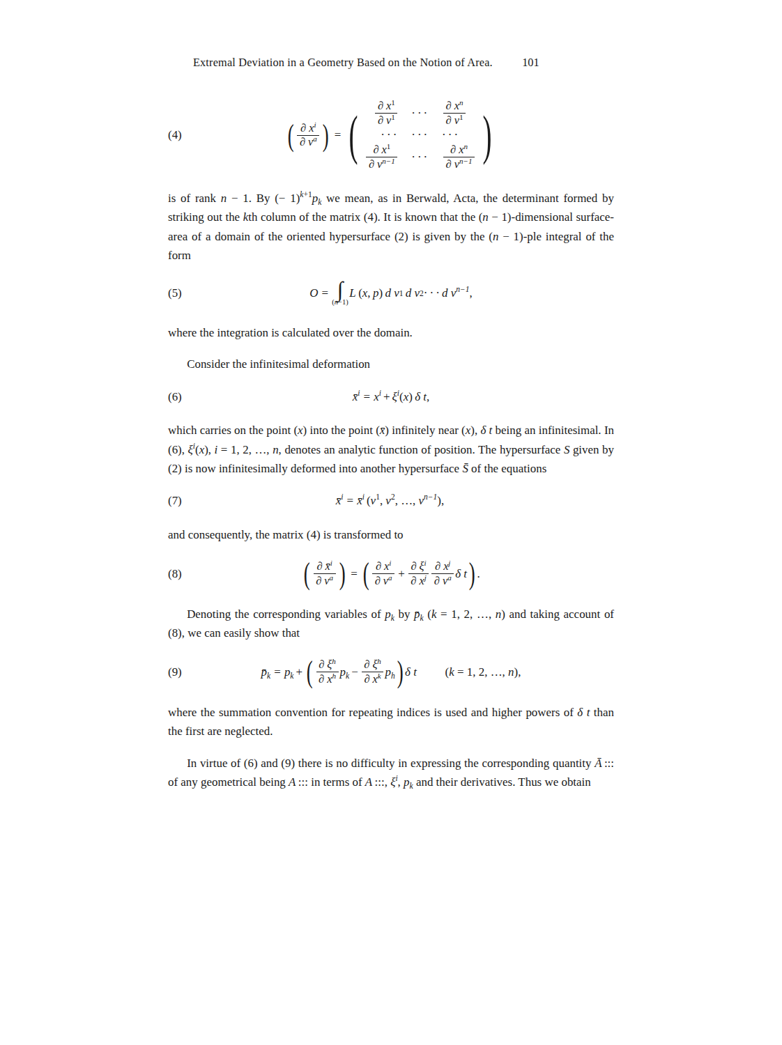Extremal Deviation in a Geometry Based on the Notion of Area. 101
(4) ( ∂ xi∂ va ) = ( ∂ x1∂ v1 ··· ∂ xn∂ v1 ··· ··· ··· ∂ x1∂ vn−1 ··· ∂ xn∂ vn−1 )
is of rank n − 1. By (− 1)k+1pk we mean, as in Berwald, Acta, the determinant formed by striking out the kth column of the matrix (4). It is known that the (n − 1)-dimensional surface-area of a domain of the oriented hypersurface (2) is given by the (n − 1)-ple integral of the form
(5) O = ∫(n−1) L (x, p) d v1 d v2 ··· d vn−1,
where the integration is calculated over the domain.
Consider the infinitesimal deformation
(6) x̄i = xi + ξi(x) δ t,
which carries on the point (x) into the point (x̄) infinitely near (x), δ t being an infinitesimal. In (6), ξi(x), i = 1, 2, …, n, denotes an analytic function of position. The hypersurface S given by (2) is now infinitesimally deformed into another hypersurface S̄ of the equations
(7) x̄i = x̄i (v1, v2, …, vn−1),
and consequently, the matrix (4) is transformed to
(8) ( ∂ x̄i∂ va ) = ( ∂ xi∂ va + ∂ ξi∂ xj ∂ xj∂ va δ t ).
Denoting the corresponding variables of pk by p̄k (k = 1, 2, …, n) and taking account of (8), we can easily show that
(9) p̄k = pk + ( ∂ ξh∂ xh pk − ∂ ξh∂ xk ph ) δ t (k = 1, 2, …, n),
where the summation convention for repeating indices is used and higher powers of δ t than the first are neglected.
In virtue of (6) and (9) there is no difficulty in expressing the corresponding quantity Ā ::: of any geometrical being A ::: in terms of A :::, ξi, pk and their derivatives. Thus we obtain